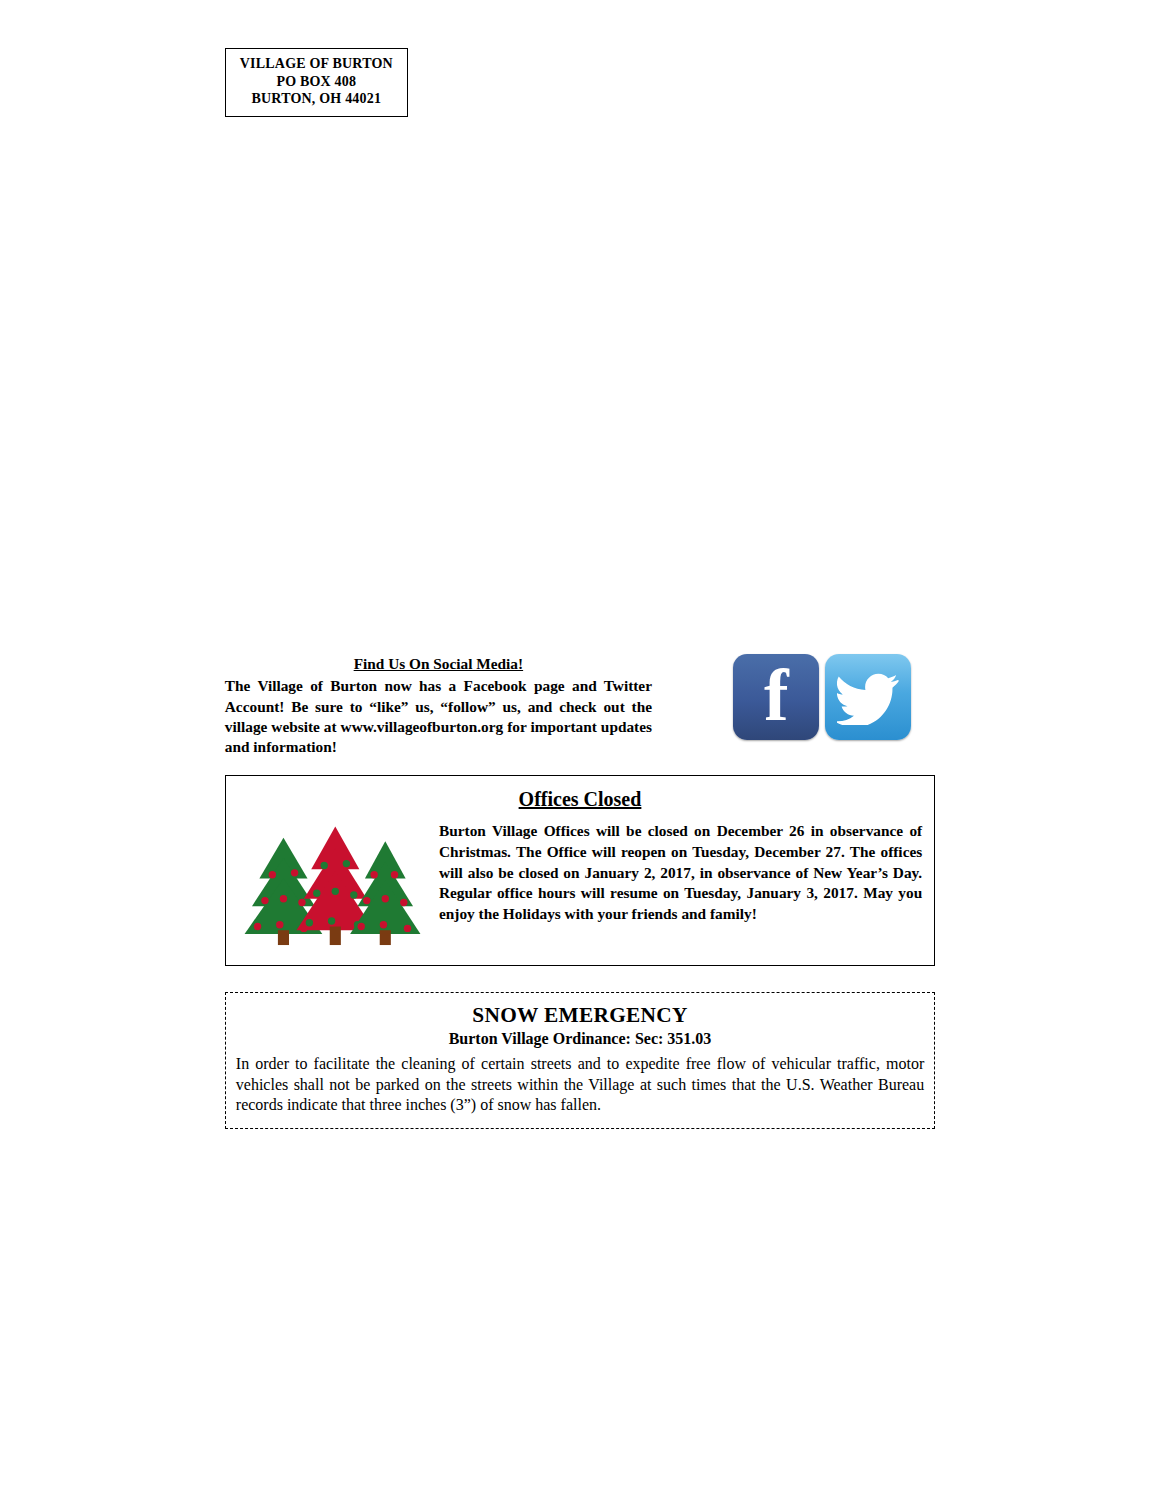VILLAGE OF BURTON
PO BOX 408
BURTON, OH 44021
Find Us On Social Media! The Village of Burton now has a Facebook page and Twitter Account! Be sure to “like” us, “follow” us, and check out the village website at www.villageofburton.org for important updates and information!
Offices Closed
Burton Village Offices will be closed on December 26 in observance of Christmas. The Office will reopen on Tuesday, December 27. The offices will also be closed on January 2, 2017, in observance of New Year’s Day. Regular office hours will resume on Tuesday, January 3, 2017. May you enjoy the Holidays with your friends and family!
SNOW EMERGENCY
Burton Village Ordinance: Sec: 351.03
In order to facilitate the cleaning of certain streets and to expedite free flow of vehicular traffic, motor vehicles shall not be parked on the streets within the Village at such times that the U.S. Weather Bureau records indicate that three inches (3”) of snow has fallen.